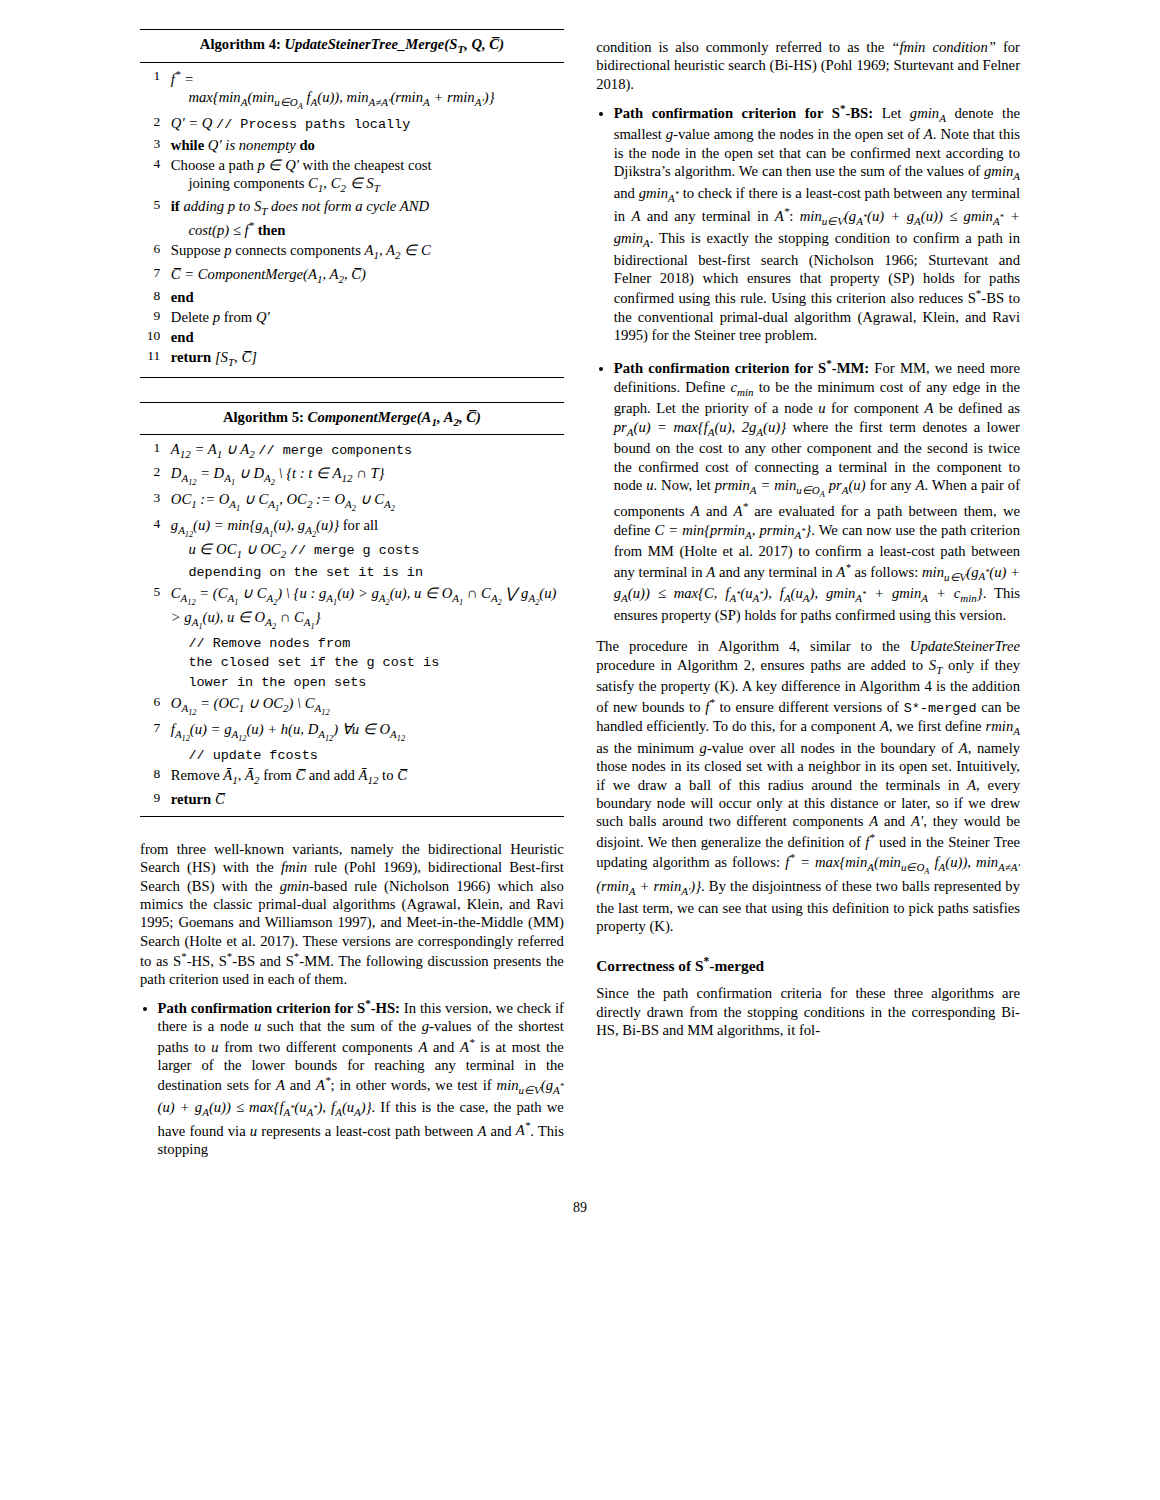Algorithm 4: UpdateSteinerTree_Merge(ST, Q, C̅)
f* = max{minA(minu∈OA fA(u)), minA≠A′(rminA + rminA′)}
Q′ = Q // Process paths locally
while Q′ is nonempty do
Choose a path p ∈ Q′ with the cheapest cost joining components C1, C2 ∈ ST
if adding p to ST does not form a cycle AND cost(p) ≤ f* then
Suppose p connects components A1, A2 ∈ C
C̅ = ComponentMerge(A1, A2, C̅)
end
Delete p from Q′
end
return [ST, C̅]
Algorithm 5: ComponentMerge(A1, A2, C̅)
A12 = A1 ∪ A2 // merge components
DA12 = DA1 ∪ DA2 \ {t : t ∈ A12 ∩ T}
OC1 := OA1 ∪ CA1, OC2 := OA2 ∪ CA2
gA12(u) = min{gA1(u), gA2(u)} for all u ∈ OC1 ∪ OC2 // merge g costs depending on the set it is in
CA12 = (CA1 ∪ CA2) \ {u : gA1(u) > gA2(u), u ∈ OA1 ∩ CA2 ⋁ gA2(u) > gA1(u), u ∈ OA2 ∩ CA1} // Remove nodes from the closed set if the g cost is lower in the open sets
OA12 = (OC1 ∪ OC2) \ CA12
fA12(u) = gA12(u) + h(u, DA12) ∀u ∈ OA12 // update fcosts
Remove Ā1, Ā2 from C̅ and add Ā12 to C̅
return C̅
from three well-known variants, namely the bidirectional Heuristic Search (HS) with the fmin rule (Pohl 1969), bidirectional Best-first Search (BS) with the gmin-based rule (Nicholson 1966) which also mimics the classic primal-dual algorithms (Agrawal, Klein, and Ravi 1995; Goemans and Williamson 1997), and Meet-in-the-Middle (MM) Search (Holte et al. 2017). These versions are correspondingly referred to as S*-HS, S*-BS and S*-MM. The following discussion presents the path criterion used in each of them.
Path confirmation criterion for S*-HS: In this version, we check if there is a node u such that the sum of the g-values of the shortest paths to u from two different components A and A* is at most the larger of the lower bounds for reaching any terminal in the destination sets for A and A*; in other words, we test if minu∈V(gA*(u) + gA(u)) ≤ max{fA*(uA*), fA(uA)}. If this is the case, the path we have found via u represents a least-cost path between A and A*. This stopping
condition is also commonly referred to as the “fmin condition” for bidirectional heuristic search (Bi-HS) (Pohl 1969; Sturtevant and Felner 2018).
Path confirmation criterion for S*-BS: Let gminA denote the smallest g-value among the nodes in the open set of A. Note that this is the node in the open set that can be confirmed next according to Djikstra’s algorithm. We can then use the sum of the values of gminA and gminA* to check if there is a least-cost path between any terminal in A and any terminal in A*: minu∈V(gA*(u) + gA(u)) ≤ gminA* + gminA. This is exactly the stopping condition to confirm a path in bidirectional best-first search (Nicholson 1966; Sturtevant and Felner 2018) which ensures that property (SP) holds for paths confirmed using this rule. Using this criterion also reduces S*-BS to the conventional primal-dual algorithm (Agrawal, Klein, and Ravi 1995) for the Steiner tree problem.
Path confirmation criterion for S*-MM: For MM, we need more definitions. Define cmin to be the minimum cost of any edge in the graph. Let the priority of a node u for component A be defined as prA(u) = max{fA(u), 2gA(u)} where the first term denotes a lower bound on the cost to any other component and the second is twice the confirmed cost of connecting a terminal in the component to node u. Now, let prminA = minu∈OA prA(u) for any A. When a pair of components A and A* are evaluated for a path between them, we define C = min{prminA, prminA*}. We can now use the path criterion from MM (Holte et al. 2017) to confirm a least-cost path between any terminal in A and any terminal in A* as follows: minu∈V(gA*(u) + gA(u)) ≤ max{C, fA*(uA*), fA(uA), gminA* + gminA + cmin}. This ensures property (SP) holds for paths confirmed using this version.
The procedure in Algorithm 4, similar to the UpdateSteinerTree procedure in Algorithm 2, ensures paths are added to ST only if they satisfy the property (K). A key difference in Algorithm 4 is the addition of new bounds to f* to ensure different versions of S*-merged can be handled efficiently. To do this, for a component A, we first define rminA as the minimum g-value over all nodes in the boundary of A, namely those nodes in its closed set with a neighbor in its open set. Intuitively, if we draw a ball of this radius around the terminals in A, every boundary node will occur only at this distance or later, so if we drew such balls around two different components A and A′, they would be disjoint. We then generalize the definition of f* used in the Steiner Tree updating algorithm as follows: f* = max{minA(minu∈OA fA(u)), minA≠A′(rminA + rminA′)}. By the disjointness of these two balls represented by the last term, we can see that using this definition to pick paths satisfies property (K).
Correctness of S*-merged
Since the path confirmation criteria for these three algorithms are directly drawn from the stopping conditions in the corresponding Bi-HS, Bi-BS and MM algorithms, it fol-
89